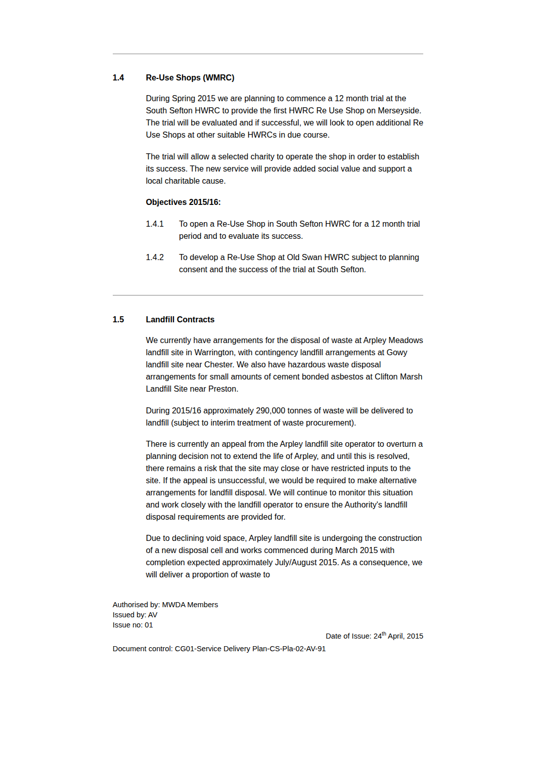1.4 Re-Use Shops (WMRC)
During Spring 2015 we are planning to commence a 12 month trial at the South Sefton HWRC to provide the first HWRC Re Use Shop on Merseyside. The trial will be evaluated and if successful, we will look to open additional Re Use Shops at other suitable HWRCs in due course.
The trial will allow a selected charity to operate the shop in order to establish its success. The new service will provide added social value and support a local charitable cause.
Objectives 2015/16:
1.4.1 To open a Re-Use Shop in South Sefton HWRC for a 12 month trial period and to evaluate its success.
1.4.2 To develop a Re-Use Shop at Old Swan HWRC subject to planning consent and the success of the trial at South Sefton.
1.5 Landfill Contracts
We currently have arrangements for the disposal of waste at Arpley Meadows landfill site in Warrington, with contingency landfill arrangements at Gowy landfill site near Chester. We also have hazardous waste disposal arrangements for small amounts of cement bonded asbestos at Clifton Marsh Landfill Site near Preston.
During 2015/16 approximately 290,000 tonnes of waste will be delivered to landfill (subject to interim treatment of waste procurement).
There is currently an appeal from the Arpley landfill site operator to overturn a planning decision not to extend the life of Arpley, and until this is resolved, there remains a risk that the site may close or have restricted inputs to the site. If the appeal is unsuccessful, we would be required to make alternative arrangements for landfill disposal. We will continue to monitor this situation and work closely with the landfill operator to ensure the Authority's landfill disposal requirements are provided for.
Due to declining void space, Arpley landfill site is undergoing the construction of a new disposal cell and works commenced during March 2015 with completion expected approximately July/August 2015. As a consequence, we will deliver a proportion of waste to
Authorised by: MWDA Members
Issued by: AV
Issue no: 01
Date of Issue: 24th April, 2015
Document control: CG01-Service Delivery Plan-CS-Pla-02-AV-91